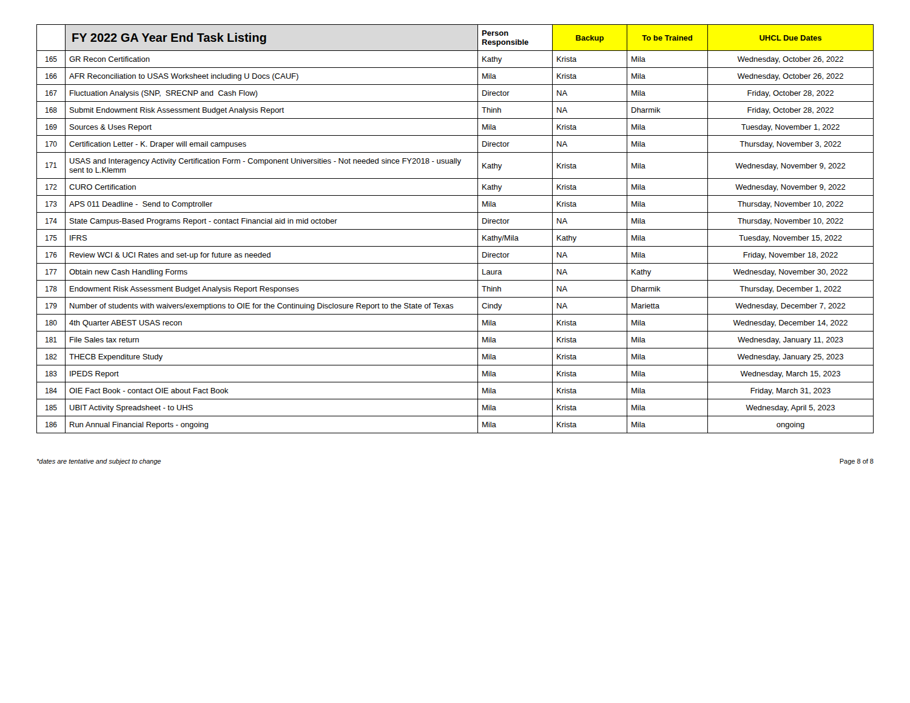| | FY 2022 GA Year End Task Listing | Person Responsible | Backup | To be Trained | UHCL Due Dates |
| --- | --- | --- | --- | --- | --- |
| 165 | GR Recon Certification | Kathy | Krista | Mila | Wednesday, October 26, 2022 |
| 166 | AFR Reconciliation to USAS Worksheet including U Docs (CAUF) | Mila | Krista | Mila | Wednesday, October 26, 2022 |
| 167 | Fluctuation Analysis (SNP, SRECNP and Cash Flow) | Director | NA | Mila | Friday, October 28, 2022 |
| 168 | Submit Endowment Risk Assessment Budget Analysis Report | Thinh | NA | Dharmik | Friday, October 28, 2022 |
| 169 | Sources & Uses Report | Mila | Krista | Mila | Tuesday, November 1, 2022 |
| 170 | Certification Letter - K. Draper will email campuses | Director | NA | Mila | Thursday, November 3, 2022 |
| 171 | USAS and Interagency Activity Certification Form - Component Universities - Not needed since FY2018 - usually sent to L.Klemm | Kathy | Krista | Mila | Wednesday, November 9, 2022 |
| 172 | CURO Certification | Kathy | Krista | Mila | Wednesday, November 9, 2022 |
| 173 | APS 011 Deadline - Send to Comptroller | Mila | Krista | Mila | Thursday, November 10, 2022 |
| 174 | State Campus-Based Programs Report - contact Financial aid in mid october | Director | NA | Mila | Thursday, November 10, 2022 |
| 175 | IFRS | Kathy/Mila | Kathy | Mila | Tuesday, November 15, 2022 |
| 176 | Review WCI & UCI Rates and set-up for future as needed | Director | NA | Mila | Friday, November 18, 2022 |
| 177 | Obtain new Cash Handling Forms | Laura | NA | Kathy | Wednesday, November 30, 2022 |
| 178 | Endowment Risk Assessment Budget Analysis Report Responses | Thinh | NA | Dharmik | Thursday, December 1, 2022 |
| 179 | Number of students with waivers/exemptions to OIE for the Continuing Disclosure Report to the State of Texas | Cindy | NA | Marietta | Wednesday, December 7, 2022 |
| 180 | 4th Quarter ABEST USAS recon | Mila | Krista | Mila | Wednesday, December 14, 2022 |
| 181 | File Sales tax return | Mila | Krista | Mila | Wednesday, January 11, 2023 |
| 182 | THECB Expenditure Study | Mila | Krista | Mila | Wednesday, January 25, 2023 |
| 183 | IPEDS Report | Mila | Krista | Mila | Wednesday, March 15, 2023 |
| 184 | OIE Fact Book - contact OIE about Fact Book | Mila | Krista | Mila | Friday, March 31, 2023 |
| 185 | UBIT Activity Spreadsheet - to UHS | Mila | Krista | Mila | Wednesday, April 5, 2023 |
| 186 | Run Annual Financial Reports - ongoing | Mila | Krista | Mila | ongoing |
*dates are tentative and subject to change
Page 8 of 8